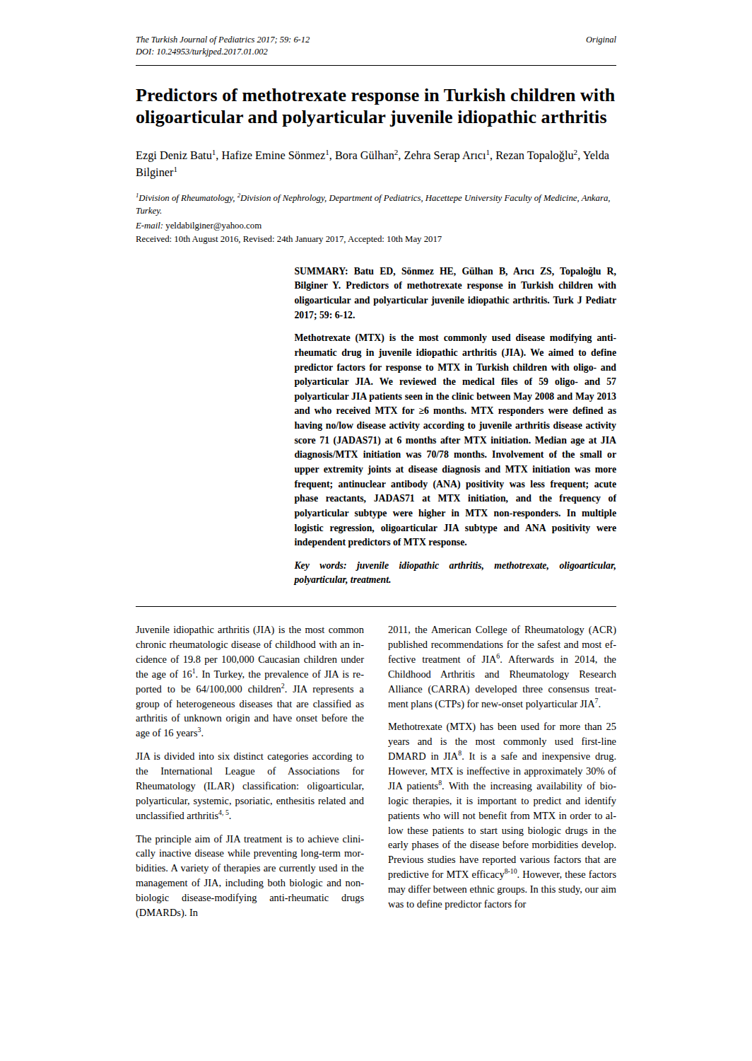The Turkish Journal of Pediatrics 2017; 59: 6-12
DOI: 10.24953/turkjped.2017.01.002
Original
Predictors of methotrexate response in Turkish children with oligoarticular and polyarticular juvenile idiopathic arthritis
Ezgi Deniz Batu1, Hafize Emine Sönmez1, Bora Gülhan2, Zehra Serap Arıcı1, Rezan Topaloğlu2, Yelda Bilginer1
1Division of Rheumatology, 2Division of Nephrology, Department of Pediatrics, Hacettepe University Faculty of Medicine, Ankara, Turkey.
E-mail: yeldabilginer@yahoo.com
Received: 10th August 2016, Revised: 24th January 2017, Accepted: 10th May 2017
SUMMARY: Batu ED, Sönmez HE, Gülhan B, Arıcı ZS, Topaloğlu R, Bilginer Y. Predictors of methotrexate response in Turkish children with oligoarticular and polyarticular juvenile idiopathic arthritis. Turk J Pediatr 2017; 59: 6-12.
Methotrexate (MTX) is the most commonly used disease modifying anti-rheumatic drug in juvenile idiopathic arthritis (JIA). We aimed to define predictor factors for response to MTX in Turkish children with oligo- and polyarticular JIA. We reviewed the medical files of 59 oligo- and 57 polyarticular JIA patients seen in the clinic between May 2008 and May 2013 and who received MTX for ≥6 months. MTX responders were defined as having no/low disease activity according to juvenile arthritis disease activity score 71 (JADAS71) at 6 months after MTX initiation. Median age at JIA diagnosis/MTX initiation was 70/78 months. Involvement of the small or upper extremity joints at disease diagnosis and MTX initiation was more frequent; antinuclear antibody (ANA) positivity was less frequent; acute phase reactants, JADAS71 at MTX initiation, and the frequency of polyarticular subtype were higher in MTX non-responders. In multiple logistic regression, oligoarticular JIA subtype and ANA positivity were independent predictors of MTX response.
Key words: juvenile idiopathic arthritis, methotrexate, oligoarticular, polyarticular, treatment.
Juvenile idiopathic arthritis (JIA) is the most common chronic rheumatologic disease of childhood with an incidence of 19.8 per 100,000 Caucasian children under the age of 161. In Turkey, the prevalence of JIA is reported to be 64/100,000 children2. JIA represents a group of heterogeneous diseases that are classified as arthritis of unknown origin and have onset before the age of 16 years3.
JIA is divided into six distinct categories according to the International League of Associations for Rheumatology (ILAR) classification: oligoarticular, polyarticular, systemic, psoriatic, enthesitis related and unclassified arthritis4, 5.
The principle aim of JIA treatment is to achieve clinically inactive disease while preventing long-term morbidities. A variety of therapies are currently used in the management of JIA, including both biologic and non-biologic disease-modifying anti-rheumatic drugs (DMARDs). In
2011, the American College of Rheumatology (ACR) published recommendations for the safest and most effective treatment of JIA6. Afterwards in 2014, the Childhood Arthritis and Rheumatology Research Alliance (CARRA) developed three consensus treatment plans (CTPs) for new-onset polyarticular JIA7.
Methotrexate (MTX) has been used for more than 25 years and is the most commonly used first-line DMARD in JIA8. It is a safe and inexpensive drug. However, MTX is ineffective in approximately 30% of JIA patients8. With the increasing availability of biologic therapies, it is important to predict and identify patients who will not benefit from MTX in order to allow these patients to start using biologic drugs in the early phases of the disease before morbidities develop. Previous studies have reported various factors that are predictive for MTX efficacy8-10. However, these factors may differ between ethnic groups. In this study, our aim was to define predictor factors for